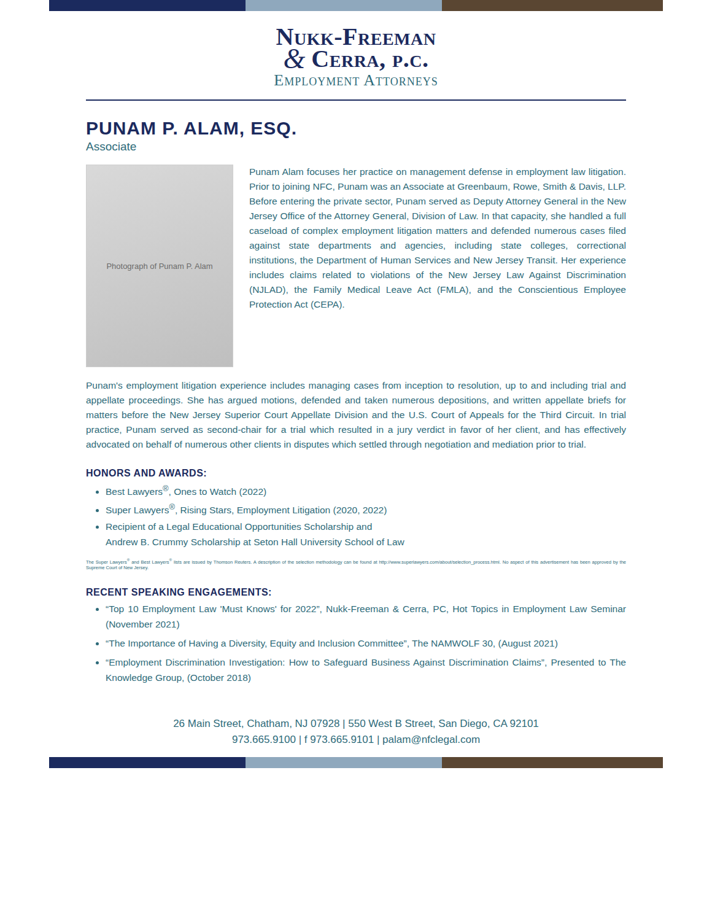Nukk-Freeman
& Cerra, p.c.
Employment Attorneys
PUNAM P. ALAM, ESQ.
Associate
Photograph of Punam P. Alam
Punam Alam focuses her practice on management defense in employment law litigation. Prior to joining NFC, Punam was an Associate at Greenbaum, Rowe, Smith & Davis, LLP. Before entering the private sector, Punam served as Deputy Attorney General in the New Jersey Office of the Attorney General, Division of Law. In that capacity, she handled a full caseload of complex employment litigation matters and defended numerous cases filed against state departments and agencies, including state colleges, correctional institutions, the Department of Human Services and New Jersey Transit. Her experience includes claims related to violations of the New Jersey Law Against Discrimination (NJLAD), the Family Medical Leave Act (FMLA), and the Conscientious Employee Protection Act (CEPA).
Punam's employment litigation experience includes managing cases from inception to resolution, up to and including trial and appellate proceedings. She has argued motions, defended and taken numerous depositions, and written appellate briefs for matters before the New Jersey Superior Court Appellate Division and the U.S. Court of Appeals for the Third Circuit. In trial practice, Punam served as second-chair for a trial which resulted in a jury verdict in favor of her client, and has effectively advocated on behalf of numerous other clients in disputes which settled through negotiation and mediation prior to trial.
HONORS AND AWARDS:
Best Lawyers®, Ones to Watch (2022)
Super Lawyers®, Rising Stars, Employment Litigation (2020, 2022)
Recipient of a Legal Educational Opportunities Scholarship and
Andrew B. Crummy Scholarship at Seton Hall University School of Law
The Super Lawyers® and Best Lawyers® lists are issued by Thomson Reuters. A description of the selection methodology can be found at http://www.superlawyers.com/about/selection_process.html. No aspect of this advertisement has been approved by the Supreme Court of New Jersey.
RECENT SPEAKING ENGAGEMENTS:
“Top 10 Employment Law 'Must Knows' for 2022”, Nukk-Freeman & Cerra, PC, Hot Topics in Employment Law Seminar (November 2021)
“The Importance of Having a Diversity, Equity and Inclusion Committee”, The NAMWOLF 30, (August 2021)
“Employment Discrimination Investigation: How to Safeguard Business Against Discrimination Claims”, Presented to The Knowledge Group, (October 2018)
26 Main Street, Chatham, NJ 07928 | 550 West B Street, San Diego, CA 92101
973.665.9100 | f 973.665.9101 | palam@nfclegal.com